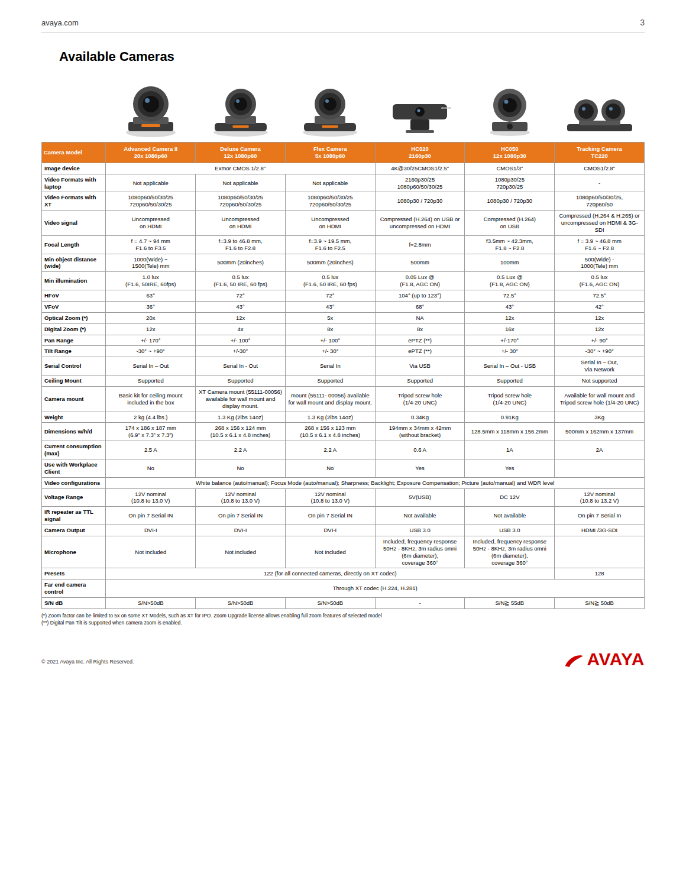avaya.com
3
Available Cameras
| | | | | avaya | | |
| --- | --- | --- | --- | --- | --- | --- |
| Camera Model | Advanced Camera II 20x 1080p60 | Deluxe Camera 12x 1080p60 | Flex Camera 5x 1080p60 | HC020 2160p30 | HC050 12x 1080p30 | Tracking Camera TC220 |
| Image device | Exmor CMOS 1/2.8’’ | 4K@30/25CMOS1/2.5” | CMOS1/3” | CMOS1/2.8” |
| Video Formats with laptop | Not applicable | Not applicable | Not applicable | 2160p30/25 1080p60/50/30/25 | 1080p30/25 720p30/25 | - |
| Video Formats with XT | 1080p60/50/30/25 720p60/50/30/25 | 1080p60/50/30/25 720p60/50/30/25 | 1080p60/50/30/25 720p60/50/30/25 | 1080p30 / 720p30 | 1080p30 / 720p30 | 1080p60/50/30/25, 720p60/50 |
| Video signal | Uncompressed on HDMI | Uncompressed on HDMI | Uncompressed on HDMI | Compressed (H.264) on USB or uncompressed on HDMI | Compressed (H.264) on USB | Compressed (H.264 & H.265) or uncompressed on HDMI & 3G-SDI |
| Focal Length | f = 4.7 ~ 94 mm F1.6 to F3.5 | f=3.9 to 46.8 mm, F1.6 to F2.8 | f=3.9 ~ 19.5 mm, F1.6 to F2.5 | f=2.8mm | f3.5mm ~ 42.3mm, F1.8 ~ F2.8 | f = 3.9 ~ 46.8 mm F1.6 ~ F2.8 |
| Min object distance (wide) | 1000(Wide) ~ 1500(Tele) mm | 500mm (20inches) | 500mm (20inches) | 500mm | 100mm | 500(Wide) - 1000(Tele) mm |
| Min illumination | 1.0 lux (F1.6, 50IRE, 60fps) | 0.5 lux (F1.6, 50 IRE, 60 fps) | 0.5 lux (F1.6, 50 IRE, 60 fps) | 0.05 Lux @ (F1.8, AGC ON) | 0.5 Lux @ (F1.8, AGC ON) | 0.5 lux (F1.6, AGC ON) |
| HFoV | 63° | 72° | 72° | 104° (up to 123°) | 72.5° | 72.5° |
| VFoV | 36° | 43° | 43° | 68° | 43° | 42° |
| Optical Zoom (*) | 20x | 12x | 5x | NA | 12x | 12x |
| Digital Zoom (*) | 12x | 4x | 8x | 8x | 16x | 12x |
| Pan Range | +/- 170° | +/- 100° | +/- 100° | ePTZ (**) | +/-170° | +/- 90° |
| Tilt Range | -30° ~ +90° | +/-30° | +/- 30° | ePTZ (**) | +/- 30° | -30° ~ +90° |
| Serial Control | Serial In – Out | Serial In - Out | Serial In | Via USB | Serial In – Out - USB | Serial In – Out, Via Network |
| Ceiling Mount | Supported | Supported | Supported | Supported | Supported | Not supported |
| Camera mount | Basic kit for ceiling mount included in the box | XT Camera mount (55111-00056) available for wall mount and display mount. | mount (55111- 00056) available for wall mount and display mount. | Tripod screw hole (1/4-20 UNC) | Tripod screw hole (1/4-20 UNC) | Available for wall mount and Tripod screw hole (1/4-20 UNC) |
| Weight | 2 kg (4.4 lbs.) | 1.3 Kg (2lbs 14oz) | 1.3 Kg (2lbs 14oz) | 0.34Kg | 0.91Kg | 3Kg |
| Dimensions w/h/d | 174 x 186 x 187 mm (6.9” x 7.3” x 7.3”) | 268 x 156 x 124 mm (10.5 x 6.1 x 4.8 inches) | 268 x 156 x 123 mm (10.5 x 6.1 x 4.8 inches) | 194mm x 34mm x 42mm (without bracket) | 128.5mm x 118mm x 156.2mm | 500mm x 162mm x 137mm |
| Current consumption (max) | 2.5 A | 2.2 A | 2.2 A | 0.6 A | 1A | 2A |
| Use with Workplace Client | No | No | No | Yes | Yes | |
| Video configurations | White balance (auto/manual); Focus Mode (auto/manual); Sharpness; Backlight; Exposure Compensation; Picture (auto/manual) and WDR level |
| Voltage Range | 12V nominal (10.8 to 13.0 V) | 12V nominal (10.8 to 13.0 V) | 12V nominal (10.8 to 13.0 V) | 5V(USB) | DC 12V | 12V nominal (10.8 to 13.2 V) |
| IR repeater as TTL signal | On pin 7 Serial IN | On pin 7 Serial IN | On pin 7 Serial IN | Not available | Not available | On pin 7 Serial In |
| Camera Output | DVI-I | DVI-I | DVI-I | USB 3.0 | USB 3.0 | HDMI /3G-SDI |
| Microphone | Not included | Not included | Not included | Included, frequency response 50Hz - 8KHz, 3m radius omni (6m diameter), coverage 360° | Included, frequency response 50Hz - 8KHz, 3m radius omni (6m diameter), coverage 360° | |
| Presets | 122 (for all connected cameras, directly on XT codec) | 128 |
| Far end camera control | Through XT codec (H.224, H.281) |
| S/N dB | S/N>50dB | S/N>50dB | S/N>50dB | - | S/N≧ 55dB | S/N≧ 50dB |
(*) Zoom factor can be limited to 5x on some XT Models, such as XT for IPO. Zoom Upgrade license allows enabling full zoom features of selected model
(**) Digital Pan Tilt is supported when camera zoom is enabled.
© 2021 Avaya Inc. All Rights Reserved.
AVAYA